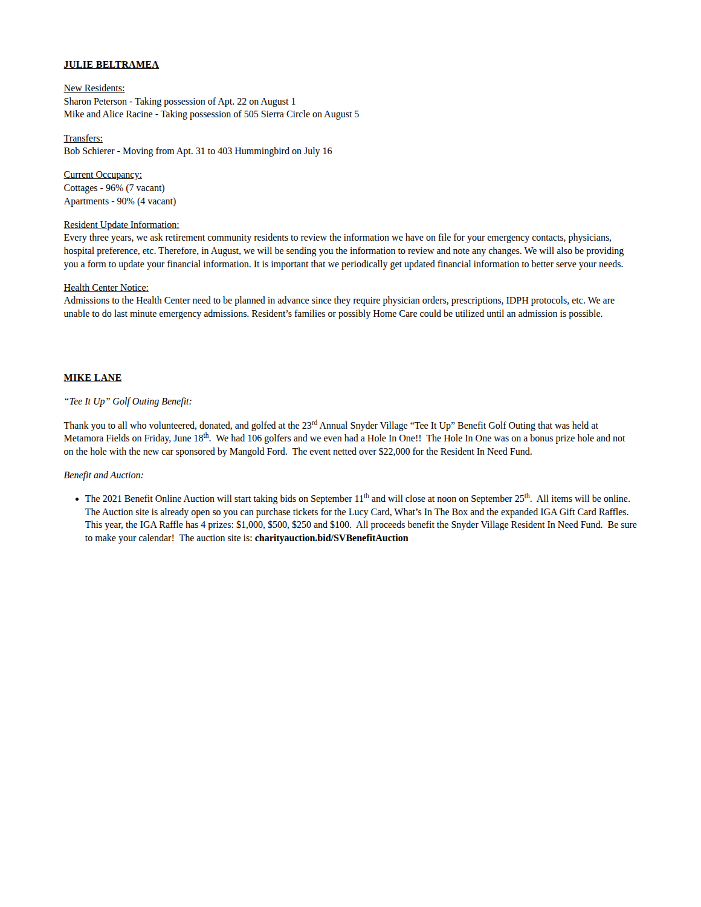JULIE BELTRAMEA
New Residents:
Sharon Peterson - Taking possession of Apt. 22 on August 1
Mike and Alice Racine - Taking possession of 505 Sierra Circle on August 5
Transfers:
Bob Schierer - Moving from Apt. 31 to 403 Hummingbird on July 16
Current Occupancy:
Cottages - 96% (7 vacant)
Apartments - 90% (4 vacant)
Resident Update Information:
Every three years, we ask retirement community residents to review the information we have on file for your emergency contacts, physicians, hospital preference, etc. Therefore, in August, we will be sending you the information to review and note any changes. We will also be providing you a form to update your financial information. It is important that we periodically get updated financial information to better serve your needs.
Health Center Notice:
Admissions to the Health Center need to be planned in advance since they require physician orders, prescriptions, IDPH protocols, etc. We are unable to do last minute emergency admissions. Resident’s families or possibly Home Care could be utilized until an admission is possible.
MIKE LANE
“Tee It Up” Golf Outing Benefit:
Thank you to all who volunteered, donated, and golfed at the 23rd Annual Snyder Village “Tee It Up” Benefit Golf Outing that was held at Metamora Fields on Friday, June 18th. We had 106 golfers and we even had a Hole In One!! The Hole In One was on a bonus prize hole and not on the hole with the new car sponsored by Mangold Ford. The event netted over $22,000 for the Resident In Need Fund.
Benefit and Auction:
The 2021 Benefit Online Auction will start taking bids on September 11th and will close at noon on September 25th. All items will be online. The Auction site is already open so you can purchase tickets for the Lucy Card, What’s In The Box and the expanded IGA Gift Card Raffles. This year, the IGA Raffle has 4 prizes: $1,000, $500, $250 and $100. All proceeds benefit the Snyder Village Resident In Need Fund. Be sure to make your calendar! The auction site is: charityauction.bid/SVBenefitAuction